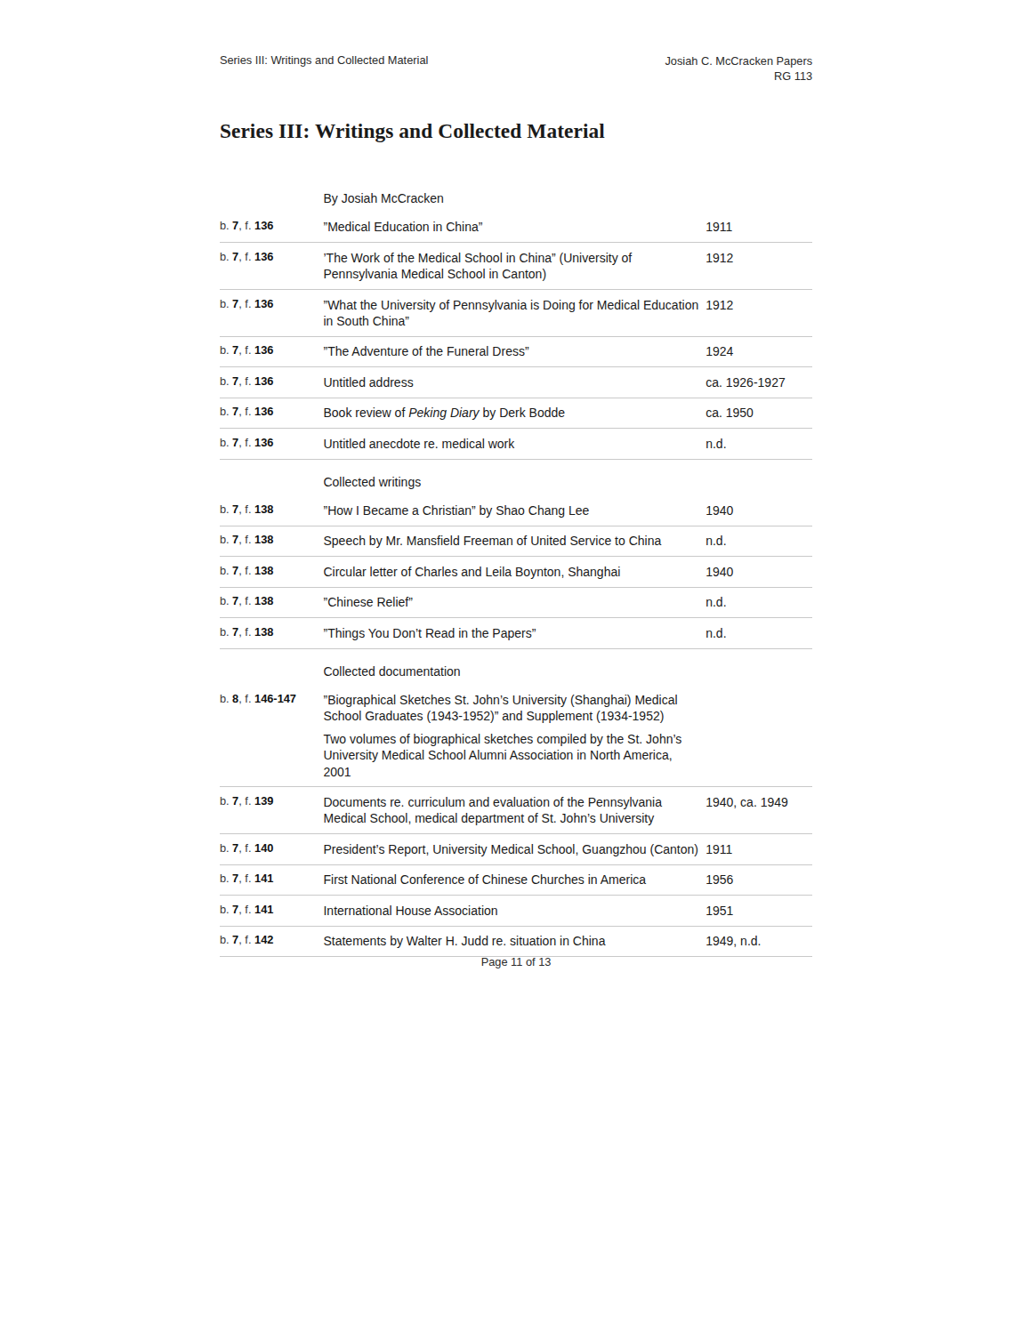Series III: Writings and Collected Material
Josiah C. McCracken Papers
RG 113
Series III: Writings and Collected Material
| | By Josiah McCracken |
| b. 7 , f. 136 | ”Medical Education in China” | 1911 |
| b. 7 , f. 136 | ’The Work of the Medical School in China” (University of Pennsylvania Medical School in Canton) | 1912 |
| b. 7 , f. 136 | ”What the University of Pennsylvania is Doing for Medical Education in South China” | 1912 |
| b. 7 , f. 136 | ”The Adventure of the Funeral Dress” | 1924 |
| b. 7 , f. 136 | Untitled address | ca. 1926-1927 |
| b. 7 , f. 136 | Book review of Peking Diary by Derk Bodde | ca. 1950 |
| b. 7 , f. 136 | Untitled anecdote re. medical work | n.d. |
| | Collected writings |
| b. 7 , f. 138 | ”How I Became a Christian” by Shao Chang Lee | 1940 |
| b. 7 , f. 138 | Speech by Mr. Mansfield Freeman of United Service to China | n.d. |
| b. 7 , f. 138 | Circular letter of Charles and Leila Boynton, Shanghai | 1940 |
| b. 7 , f. 138 | ”Chinese Relief” | n.d. |
| b. 7 , f. 138 | ”Things You Don’t Read in the Papers” | n.d. |
| | Collected documentation |
| b. 8 , f. 146-147 | ”Biographical Sketches St. John’s University (Shanghai) Medical School Graduates (1943-1952)” and Supplement (1934-1952) Two volumes of biographical sketches compiled by the St. John’s University Medical School Alumni Association in North America, 2001 | |
| b. 7 , f. 139 | Documents re. curriculum and evaluation of the Pennsylvania Medical School, medical department of St. John’s University | 1940, ca. 1949 |
| b. 7 , f. 140 | President’s Report, University Medical School, Guangzhou (Canton) | 1911 |
| b. 7 , f. 141 | First National Conference of Chinese Churches in America | 1956 |
| b. 7 , f. 141 | International House Association | 1951 |
| b. 7 , f. 142 | Statements by Walter H. Judd re. situation in China | 1949, n.d. |
Page 11 of 13